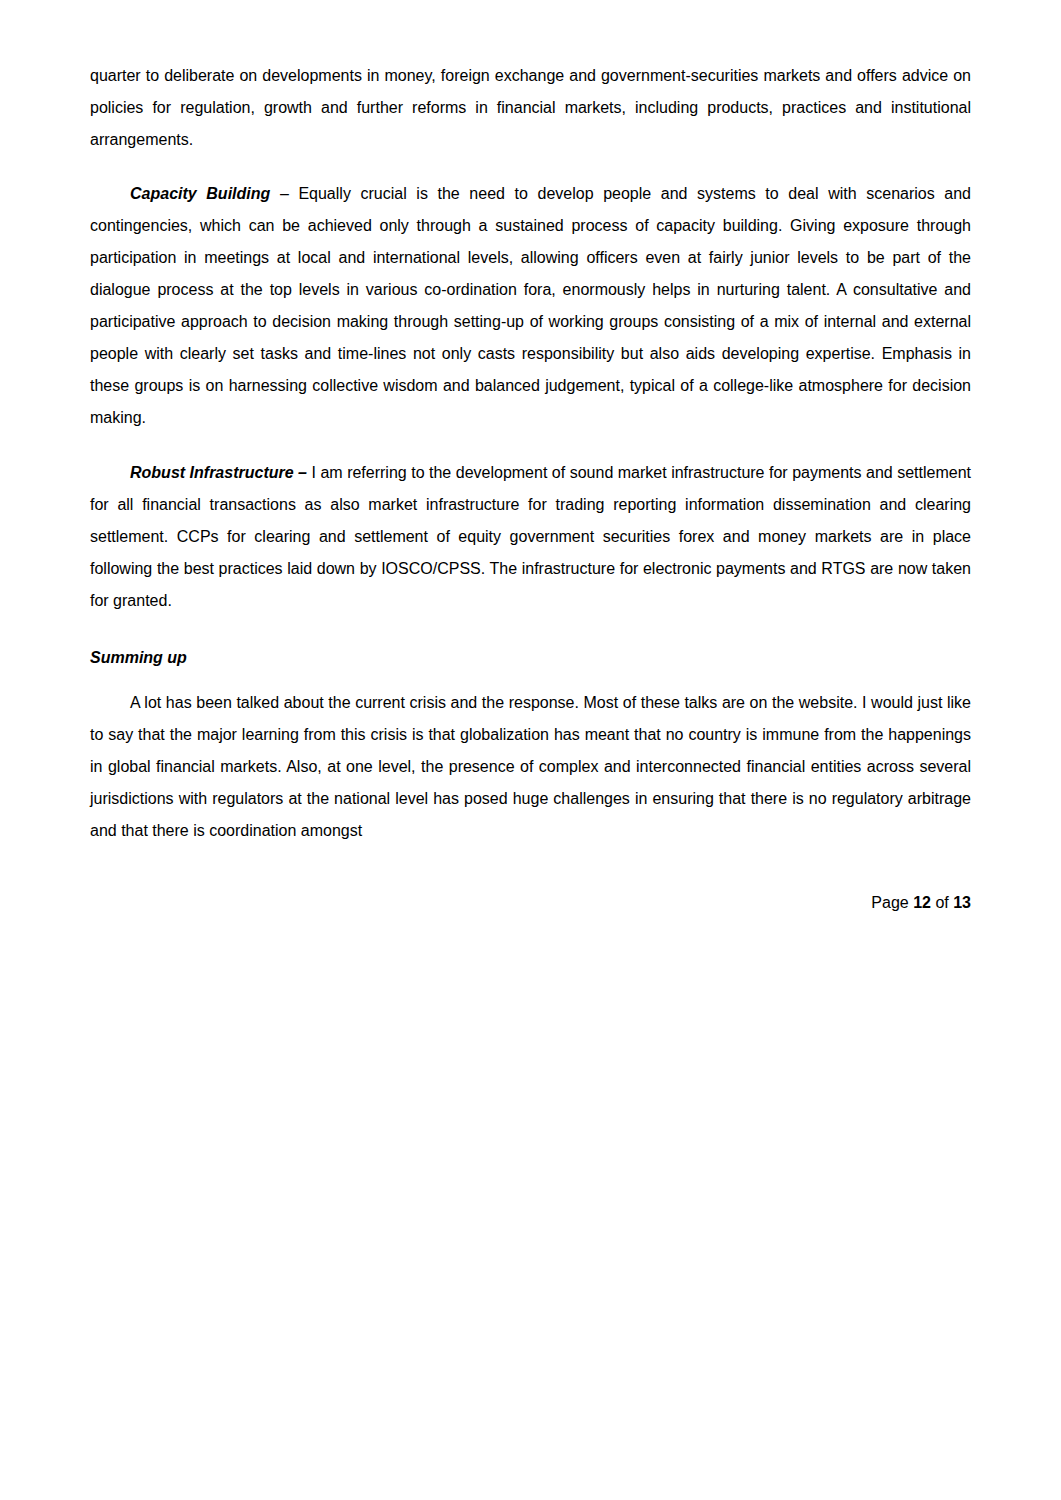quarter to deliberate on developments in money, foreign exchange and government-securities markets and offers advice on policies for regulation, growth and further reforms in financial markets, including products, practices and institutional arrangements.
Capacity Building – Equally crucial is the need to develop people and systems to deal with scenarios and contingencies, which can be achieved only through a sustained process of capacity building. Giving exposure through participation in meetings at local and international levels, allowing officers even at fairly junior levels to be part of the dialogue process at the top levels in various co-ordination fora, enormously helps in nurturing talent. A consultative and participative approach to decision making through setting-up of working groups consisting of a mix of internal and external people with clearly set tasks and time-lines not only casts responsibility but also aids developing expertise. Emphasis in these groups is on harnessing collective wisdom and balanced judgement, typical of a college-like atmosphere for decision making.
Robust Infrastructure – I am referring to the development of sound market infrastructure for payments and settlement for all financial transactions as also market infrastructure for trading reporting information dissemination and clearing settlement. CCPs for clearing and settlement of equity government securities forex and money markets are in place following the best practices laid down by IOSCO/CPSS. The infrastructure for electronic payments and RTGS are now taken for granted.
Summing up
A lot has been talked about the current crisis and the response. Most of these talks are on the website. I would just like to say that the major learning from this crisis is that globalization has meant that no country is immune from the happenings in global financial markets. Also, at one level, the presence of complex and interconnected financial entities across several jurisdictions with regulators at the national level has posed huge challenges in ensuring that there is no regulatory arbitrage and that there is coordination amongst
Page 12 of 13